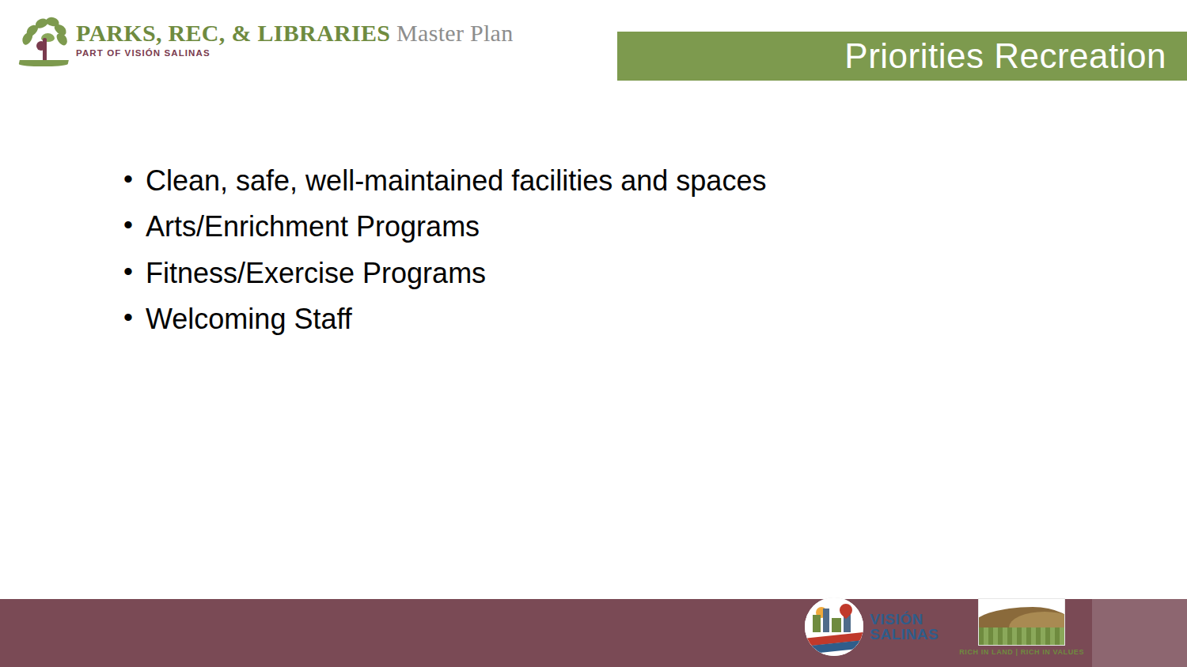PARKS, REC, & LIBRARIES Master Plan
PART OF VISIÓN SALINAS
Priorities Recreation
Clean, safe, well-maintained facilities and spaces
Arts/Enrichment Programs
Fitness/Exercise Programs
Welcoming Staff
VISIÓN
SALINAS
RICH IN LAND | RICH IN VALUES